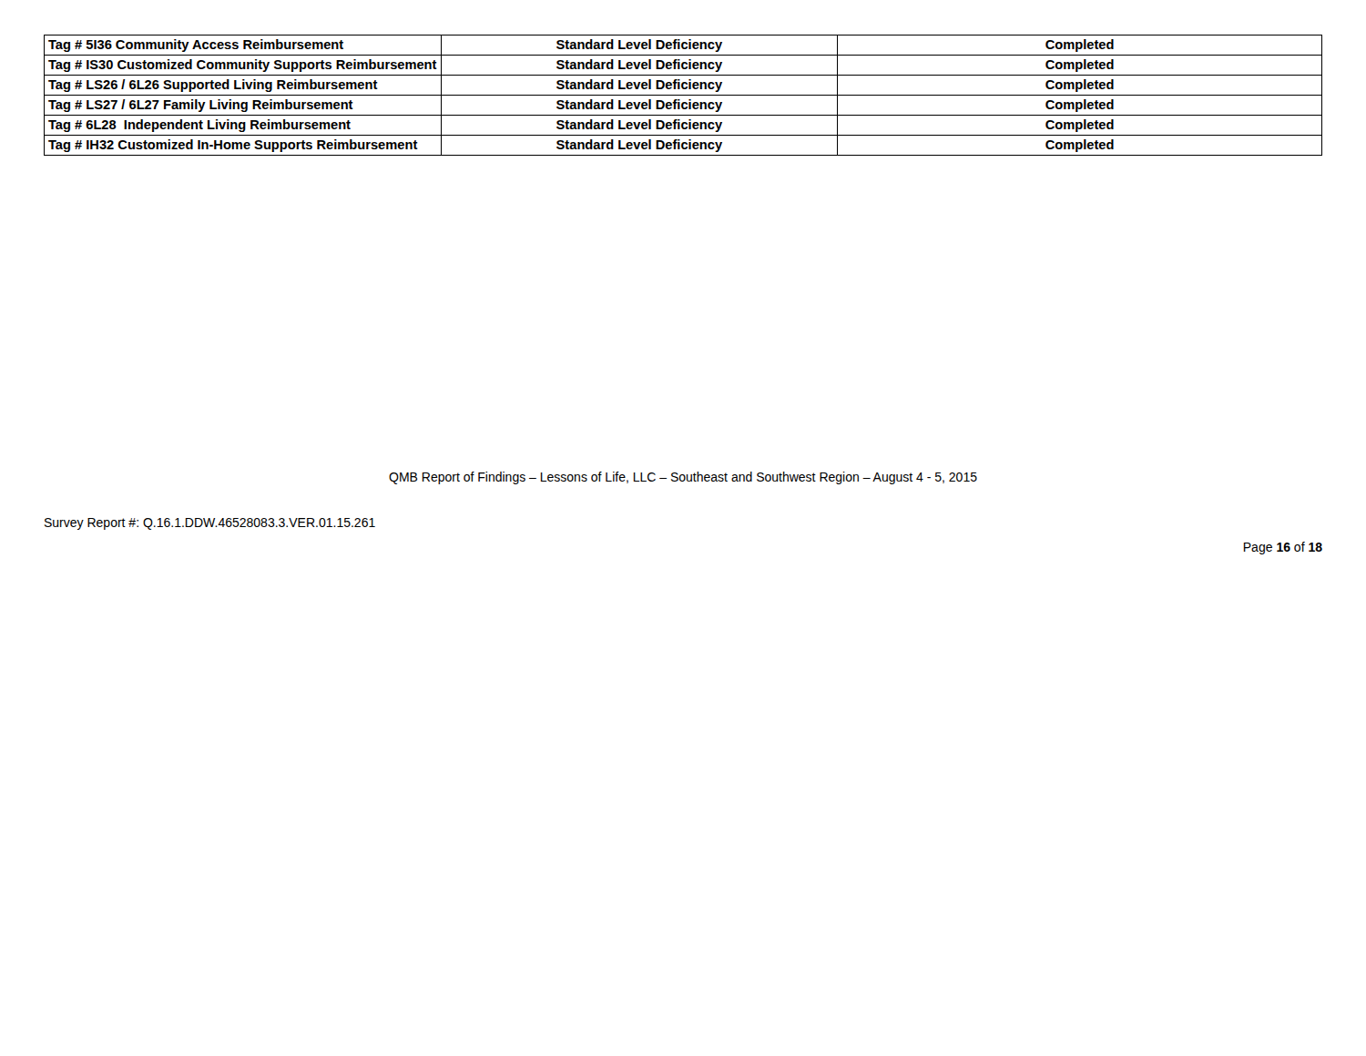| Tag # 5I36 Community Access Reimbursement | Standard Level Deficiency | Completed |
| Tag # IS30 Customized Community Supports Reimbursement | Standard Level Deficiency | Completed |
| Tag # LS26 / 6L26 Supported Living Reimbursement | Standard Level Deficiency | Completed |
| Tag # LS27 / 6L27 Family Living Reimbursement | Standard Level Deficiency | Completed |
| Tag # 6L28 Independent Living Reimbursement | Standard Level Deficiency | Completed |
| Tag # IH32 Customized In-Home Supports Reimbursement | Standard Level Deficiency | Completed |
QMB Report of Findings – Lessons of Life, LLC – Southeast and Southwest Region – August 4 - 5, 2015
Survey Report #: Q.16.1.DDW.46528083.3.VER.01.15.261
Page 16 of 18